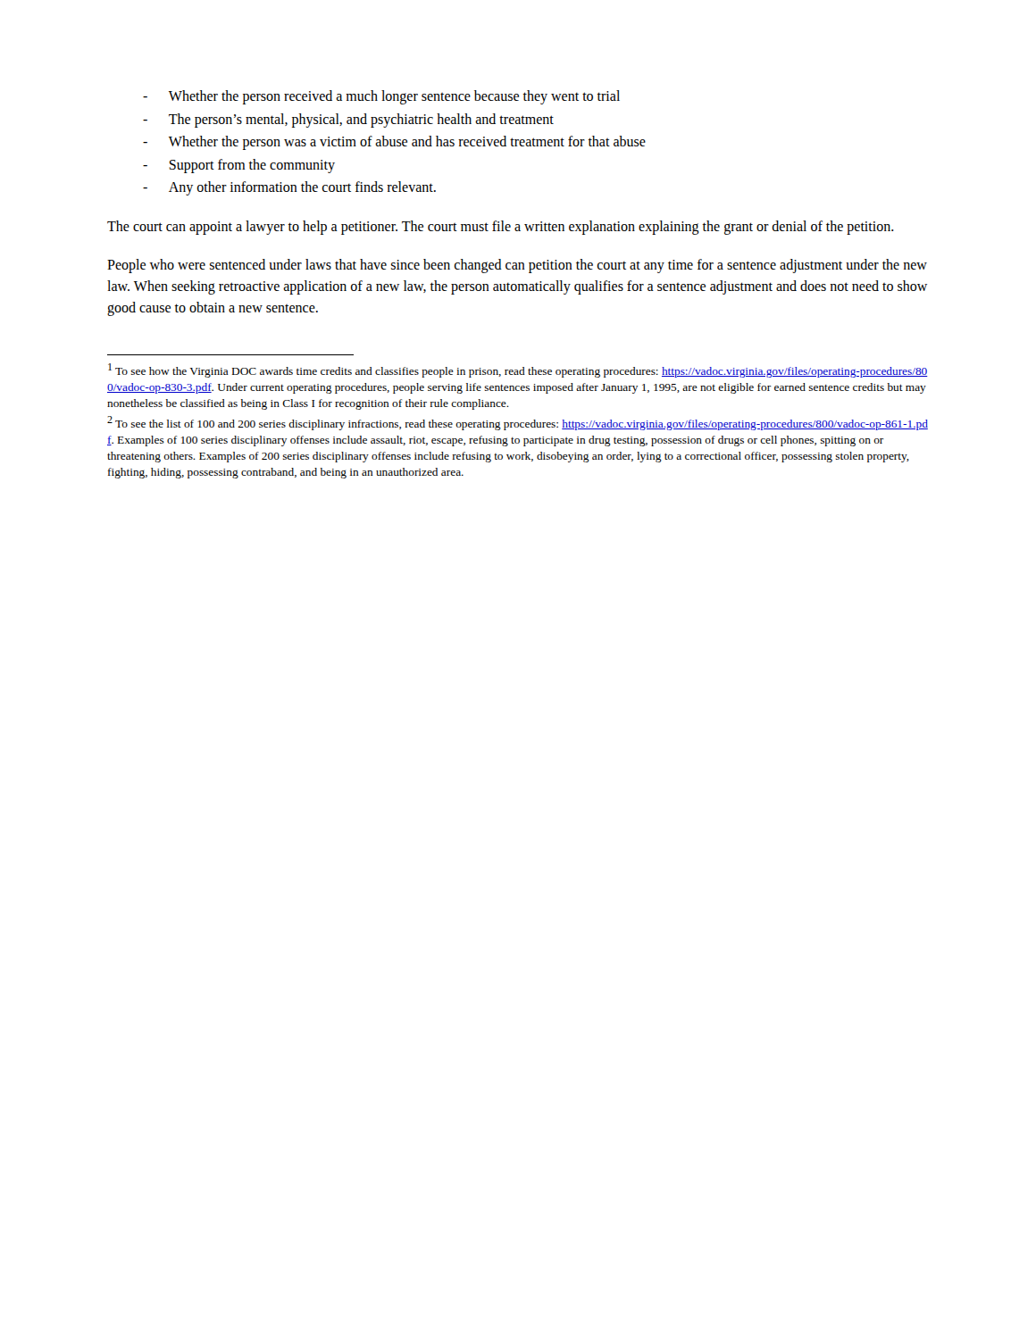Whether the person received a much longer sentence because they went to trial
The person’s mental, physical, and psychiatric health and treatment
Whether the person was a victim of abuse and has received treatment for that abuse
Support from the community
Any other information the court finds relevant.
The court can appoint a lawyer to help a petitioner. The court must file a written explanation explaining the grant or denial of the petition.
People who were sentenced under laws that have since been changed can petition the court at any time for a sentence adjustment under the new law. When seeking retroactive application of a new law, the person automatically qualifies for a sentence adjustment and does not need to show good cause to obtain a new sentence.
1 To see how the Virginia DOC awards time credits and classifies people in prison, read these operating procedures: https://vadoc.virginia.gov/files/operating-procedures/800/vadoc-op-830-3.pdf. Under current operating procedures, people serving life sentences imposed after January 1, 1995, are not eligible for earned sentence credits but may nonetheless be classified as being in Class I for recognition of their rule compliance.
2 To see the list of 100 and 200 series disciplinary infractions, read these operating procedures: https://vadoc.virginia.gov/files/operating-procedures/800/vadoc-op-861-1.pdf. Examples of 100 series disciplinary offenses include assault, riot, escape, refusing to participate in drug testing, possession of drugs or cell phones, spitting on or threatening others. Examples of 200 series disciplinary offenses include refusing to work, disobeying an order, lying to a correctional officer, possessing stolen property, fighting, hiding, possessing contraband, and being in an unauthorized area.